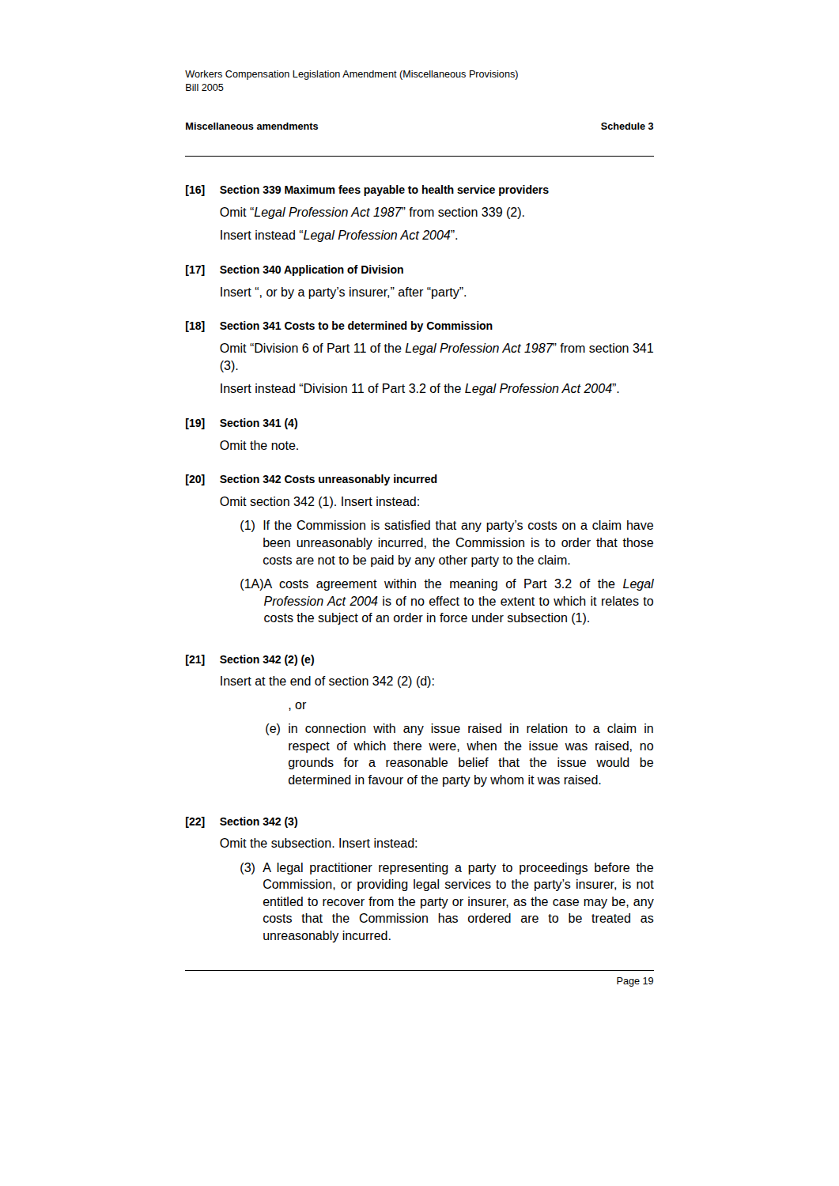Workers Compensation Legislation Amendment (Miscellaneous Provisions)
Bill 2005
Miscellaneous amendments Schedule 3
[16]
Section 339 Maximum fees payable to health service providers
Omit “Legal Profession Act 1987” from section 339 (2).
Insert instead “Legal Profession Act 2004”.
[17]
Section 340 Application of Division
Insert “, or by a party’s insurer,” after “party”.
[18]
Section 341 Costs to be determined by Commission
Omit “Division 6 of Part 11 of the Legal Profession Act 1987” from section 341 (3).
Insert instead “Division 11 of Part 3.2 of the Legal Profession Act 2004”.
[19]
Section 341 (4)
Omit the note.
[20]
Section 342 Costs unreasonably incurred
Omit section 342 (1). Insert instead:
(1)
If the Commission is satisfied that any party’s costs on a claim have been unreasonably incurred, the Commission is to order that those costs are not to be paid by any other party to the claim.
(1A)
A costs agreement within the meaning of Part 3.2 of the Legal Profession Act 2004 is of no effect to the extent to which it relates to costs the subject of an order in force under subsection (1).
[21]
Section 342 (2) (e)
Insert at the end of section 342 (2) (d):
, or
(e)
in connection with any issue raised in relation to a claim in respect of which there were, when the issue was raised, no grounds for a reasonable belief that the issue would be determined in favour of the party by whom it was raised.
[22]
Section 342 (3)
Omit the subsection. Insert instead:
(3)
A legal practitioner representing a party to proceedings before the Commission, or providing legal services to the party’s insurer, is not entitled to recover from the party or insurer, as the case may be, any costs that the Commission has ordered are to be treated as unreasonably incurred.
Page 19